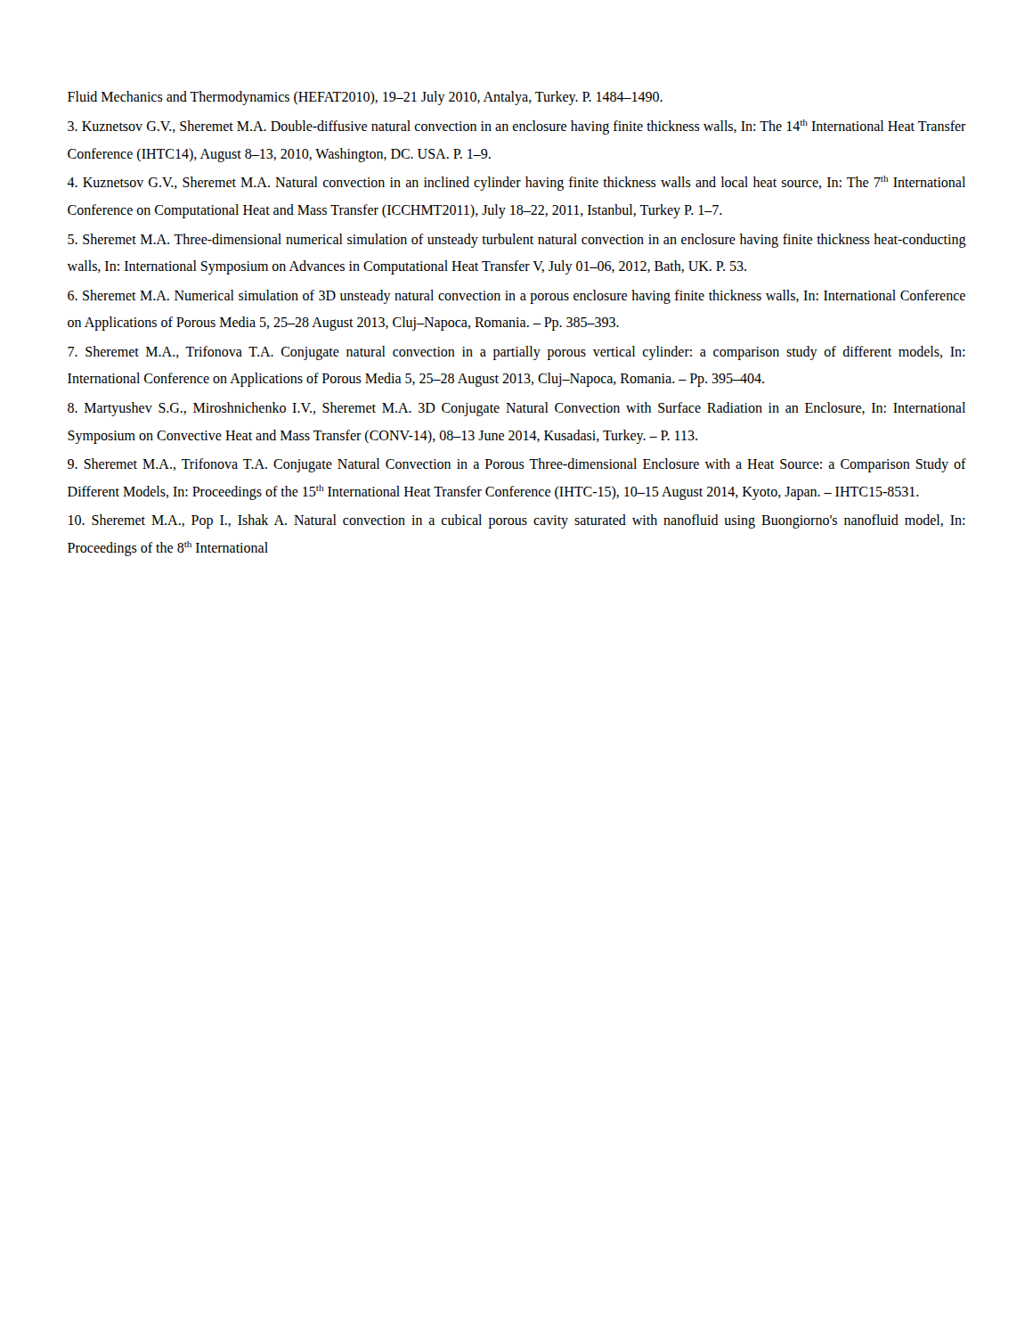Fluid Mechanics and Thermodynamics (HEFAT2010), 19–21 July 2010, Antalya, Turkey. P. 1484–1490.
3. Kuznetsov G.V., Sheremet M.A. Double-diffusive natural convection in an enclosure having finite thickness walls, In: The 14th International Heat Transfer Conference (IHTC14), August 8–13, 2010, Washington, DC. USA. P. 1–9.
4. Kuznetsov G.V., Sheremet M.A. Natural convection in an inclined cylinder having finite thickness walls and local heat source, In: The 7th International Conference on Computational Heat and Mass Transfer (ICCHMT2011), July 18–22, 2011, Istanbul, Turkey P. 1–7.
5. Sheremet M.A. Three-dimensional numerical simulation of unsteady turbulent natural convection in an enclosure having finite thickness heat-conducting walls, In: International Symposium on Advances in Computational Heat Transfer V, July 01–06, 2012, Bath, UK. P. 53.
6. Sheremet M.A. Numerical simulation of 3D unsteady natural convection in a porous enclosure having finite thickness walls, In: International Conference on Applications of Porous Media 5, 25–28 August 2013, Cluj–Napoca, Romania. – Pp. 385–393.
7. Sheremet M.A., Trifonova T.A. Conjugate natural convection in a partially porous vertical cylinder: a comparison study of different models, In: International Conference on Applications of Porous Media 5, 25–28 August 2013, Cluj–Napoca, Romania. – Pp. 395–404.
8. Martyushev S.G., Miroshnichenko I.V., Sheremet M.A. 3D Conjugate Natural Convection with Surface Radiation in an Enclosure, In: International Symposium on Convective Heat and Mass Transfer (CONV-14), 08–13 June 2014, Kusadasi, Turkey. – P. 113.
9. Sheremet M.A., Trifonova T.A. Conjugate Natural Convection in a Porous Three-dimensional Enclosure with a Heat Source: a Comparison Study of Different Models, In: Proceedings of the 15th International Heat Transfer Conference (IHTC-15), 10–15 August 2014, Kyoto, Japan. – IHTC15-8531.
10. Sheremet M.A., Pop I., Ishak A. Natural convection in a cubical porous cavity saturated with nanofluid using Buongiorno's nanofluid model, In: Proceedings of the 8th International